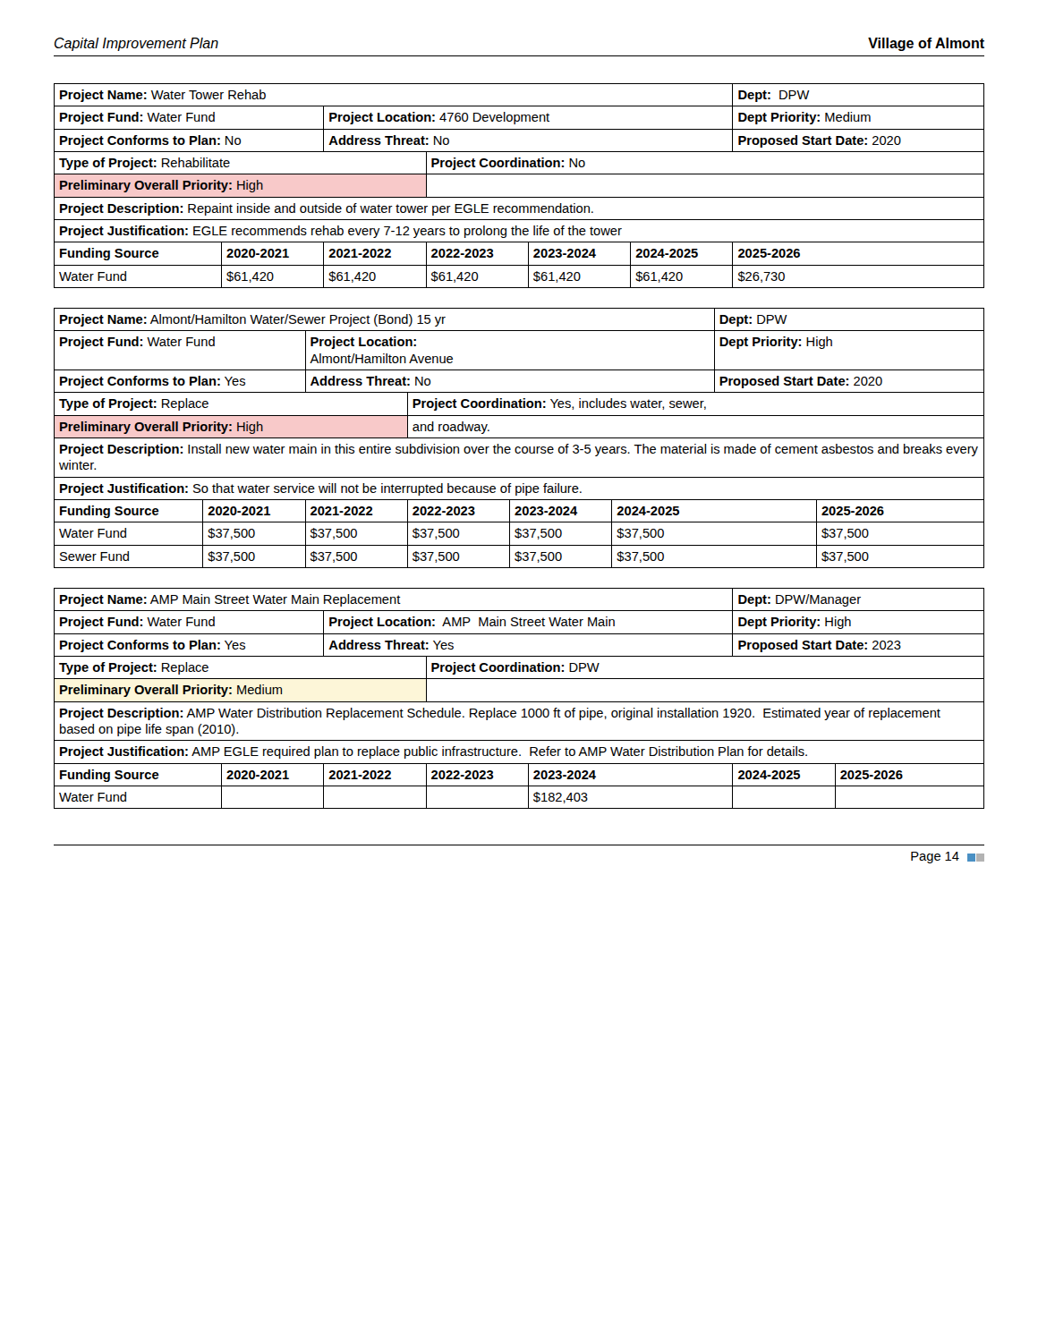Capital Improvement Plan
Village of Almont
| Project Name: Water Tower Rehab | Dept: DPW |
| Project Fund: Water Fund | Project Location: 4760 Development | Dept Priority: Medium |
| Project Conforms to Plan: No | Address Threat: No | Proposed Start Date: 2020 |
| Type of Project: Rehabilitate | Project Coordination: No |
| Preliminary Overall Priority: High | |
| Project Description: Repaint inside and outside of water tower per EGLE recommendation. |
| Project Justification: EGLE recommends rehab every 7-12 years to prolong the life of the tower |
| Funding Source | 2020-2021 | 2021-2022 | 2022-2023 | 2023-2024 | 2024-2025 | 2025-2026 |
| Water Fund | $61,420 | $61,420 | $61,420 | $61,420 | $61,420 | $26,730 |
| Project Name: Almont/Hamilton Water/Sewer Project (Bond) 15 yr | Dept: DPW |
| Project Fund: Water Fund | Project Location: Almont/Hamilton Avenue | Dept Priority: High |
| Project Conforms to Plan: Yes | Address Threat: No | Proposed Start Date: 2020 |
| Type of Project: Replace | Project Coordination: Yes, includes water, sewer, |
| Preliminary Overall Priority: High | and roadway. |
| Project Description: Install new water main in this entire subdivision over the course of 3-5 years. The material is made of cement asbestos and breaks every winter. |
| Project Justification: So that water service will not be interrupted because of pipe failure. |
| Funding Source | 2020-2021 | 2021-2022 | 2022-2023 | 2023-2024 | 2024-2025 | 2025-2026 |
| Water Fund | $37,500 | $37,500 | $37,500 | $37,500 | $37,500 | $37,500 |
| Sewer Fund | $37,500 | $37,500 | $37,500 | $37,500 | $37,500 | $37,500 |
| Project Name: AMP Main Street Water Main Replacement | Dept: DPW/Manager |
| Project Fund: Water Fund | Project Location: AMP Main Street Water Main | Dept Priority: High |
| Project Conforms to Plan: Yes | Address Threat: Yes | Proposed Start Date: 2023 |
| Type of Project: Replace | Project Coordination: DPW |
| Preliminary Overall Priority: Medium | |
| Project Description: AMP Water Distribution Replacement Schedule. Replace 1000 ft of pipe, original installation 1920. Estimated year of replacement based on pipe life span (2010). |
| Project Justification: AMP EGLE required plan to replace public infrastructure. Refer to AMP Water Distribution Plan for details. |
| Funding Source | 2020-2021 | 2021-2022 | 2022-2023 | 2023-2024 | 2024-2025 | 2025-2026 |
| Water Fund | | | | $182,403 | | |
Page 14